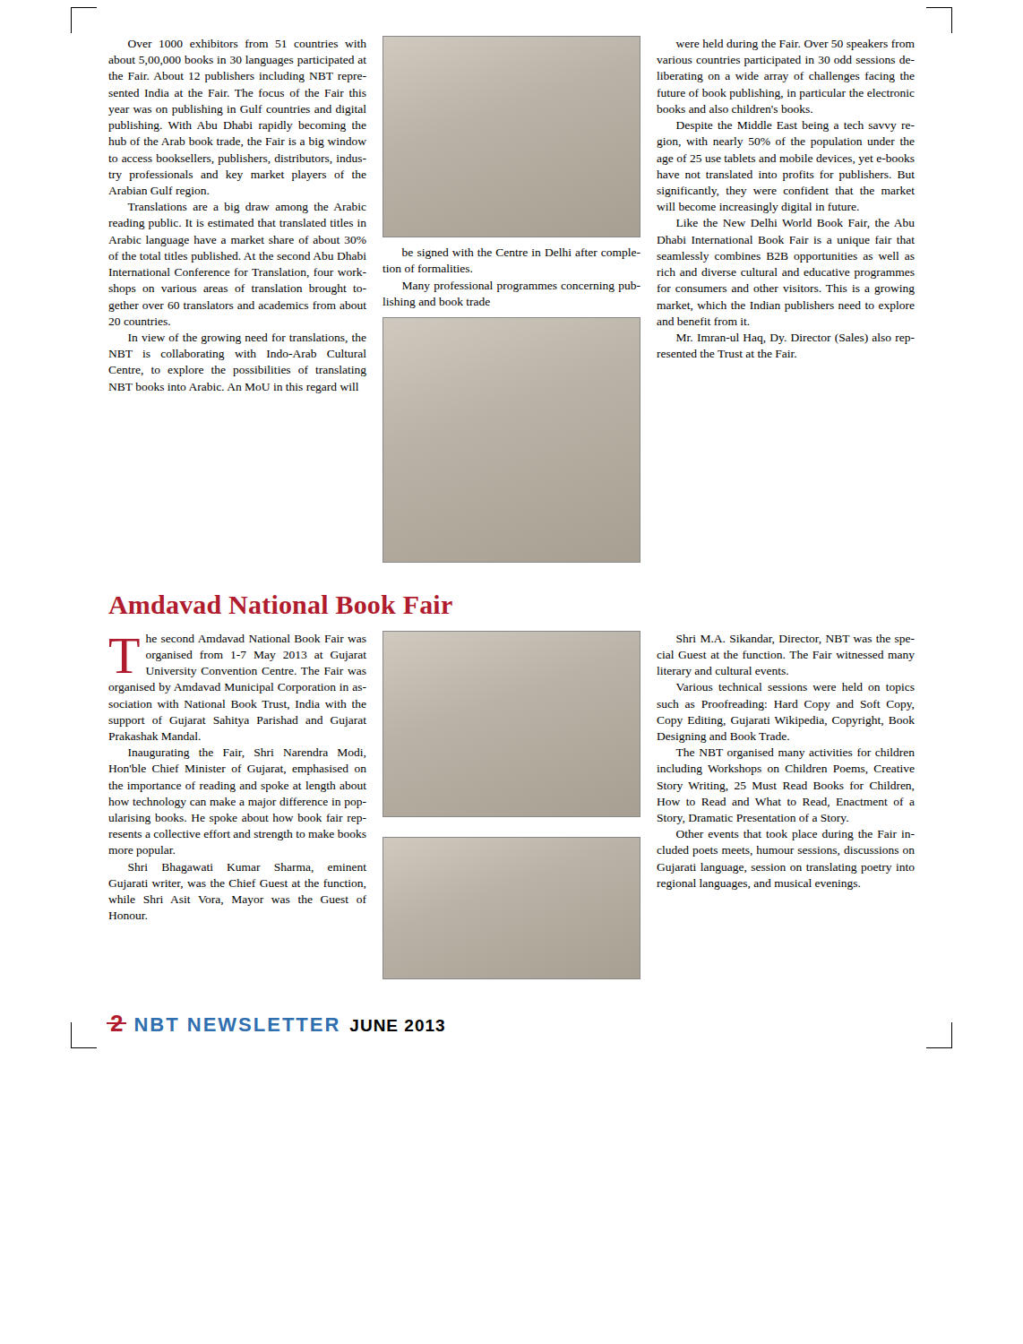Over 1000 exhibitors from 51 countries with about 5,00,000 books in 30 languages participated at the Fair. About 12 publishers including NBT represented India at the Fair. The focus of the Fair this year was on publishing in Gulf countries and digital publishing. With Abu Dhabi rapidly becoming the hub of the Arab book trade, the Fair is a big window to access booksellers, publishers, distributors, industry professionals and key market players of the Arabian Gulf region.
Translations are a big draw among the Arabic reading public. It is estimated that translated titles in Arabic language have a market share of about 30% of the total titles published. At the second Abu Dhabi International Conference for Translation, four workshops on various areas of translation brought together over 60 translators and academics from about 20 countries.
In view of the growing need for translations, the NBT is collaborating with Indo-Arab Cultural Centre, to explore the possibilities of translating NBT books into Arabic. An MoU in this regard will
be signed with the Centre in Delhi after completion of formalities.
Many professional programmes concerning publishing and book trade
were held during the Fair. Over 50 speakers from various countries participated in 30 odd sessions deliberating on a wide array of challenges facing the future of book publishing, in particular the electronic books and also children's books.
Despite the Middle East being a tech savvy region, with nearly 50% of the population under the age of 25 use tablets and mobile devices, yet e-books have not translated into profits for publishers. But significantly, they were confident that the market will become increasingly digital in future.
Like the New Delhi World Book Fair, the Abu Dhabi International Book Fair is a unique fair that seamlessly combines B2B opportunities as well as rich and diverse cultural and educative programmes for consumers and other visitors. This is a growing market, which the Indian publishers need to explore and benefit from it.
Mr. Imran-ul Haq, Dy. Director (Sales) also represented the Trust at the Fair.
Amdavad National Book Fair
The second Amdavad National Book Fair was organised from 1-7 May 2013 at Gujarat University Convention Centre. The Fair was organised by Amdavad Municipal Corporation in association with National Book Trust, India with the support of Gujarat Sahitya Parishad and Gujarat Prakashak Mandal.
Inaugurating the Fair, Shri Narendra Modi, Hon'ble Chief Minister of Gujarat, emphasised on the importance of reading and spoke at length about how technology can make a major difference in popularising books. He spoke about how book fair represents a collective effort and strength to make books more popular.
Shri Bhagawati Kumar Sharma, eminent Gujarati writer, was the Chief Guest at the function, while Shri Asit Vora, Mayor was the Guest of Honour.
Shri M.A. Sikandar, Director, NBT was the special Guest at the function. The Fair witnessed many literary and cultural events.
Various technical sessions were held on topics such as Proofreading: Hard Copy and Soft Copy, Copy Editing, Gujarati Wikipedia, Copyright, Book Designing and Book Trade.
The NBT organised many activities for children including Workshops on Children Poems, Creative Story Writing, 25 Must Read Books for Children, How to Read and What to Read, Enactment of a Story, Dramatic Presentation of a Story.
Other events that took place during the Fair included poets meets, humour sessions, discussions on Gujarati language, session on translating poetry into regional languages, and musical evenings.
2 NBT NEWSLETTER JUNE 2013